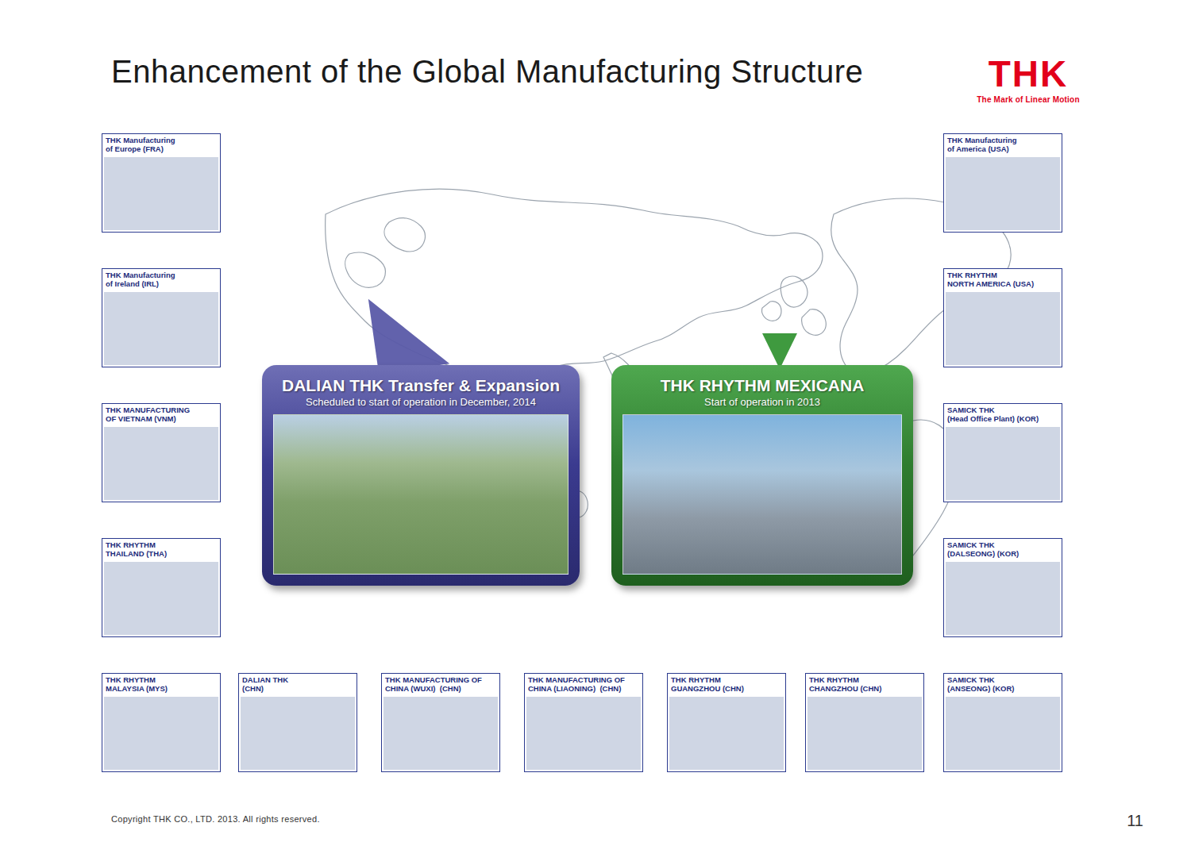Enhancement of the Global Manufacturing Structure
THK
The Mark of Linear Motion
THK Manufacturing
of Europe (FRA)
THK Manufacturing
of Ireland (IRL)
THK MANUFACTURING
OF VIETNAM (VNM)
THK RHYTHM
THAILAND (THA)
THK Manufacturing
of America (USA)
THK RHYTHM
NORTH AMERICA (USA)
SAMICK THK
(Head Office Plant) (KOR)
SAMICK THK
(DALSEONG) (KOR)
THK RHYTHM
MALAYSIA (MYS)
DALIAN THK
(CHN)
THK MANUFACTURING OF
CHINA (WUXI) (CHN)
THK MANUFACTURING OF
CHINA (LIAONING) (CHN)
THK RHYTHM
GUANGZHOU (CHN)
THK RHYTHM
CHANGZHOU (CHN)
SAMICK THK
(ANSEONG) (KOR)
DALIAN THK Transfer & Expansion
Scheduled to start of operation in December, 2014
THK RHYTHM MEXICANA
Start of operation in 2013
Copyright THK CO., LTD. 2013. All rights reserved.
11